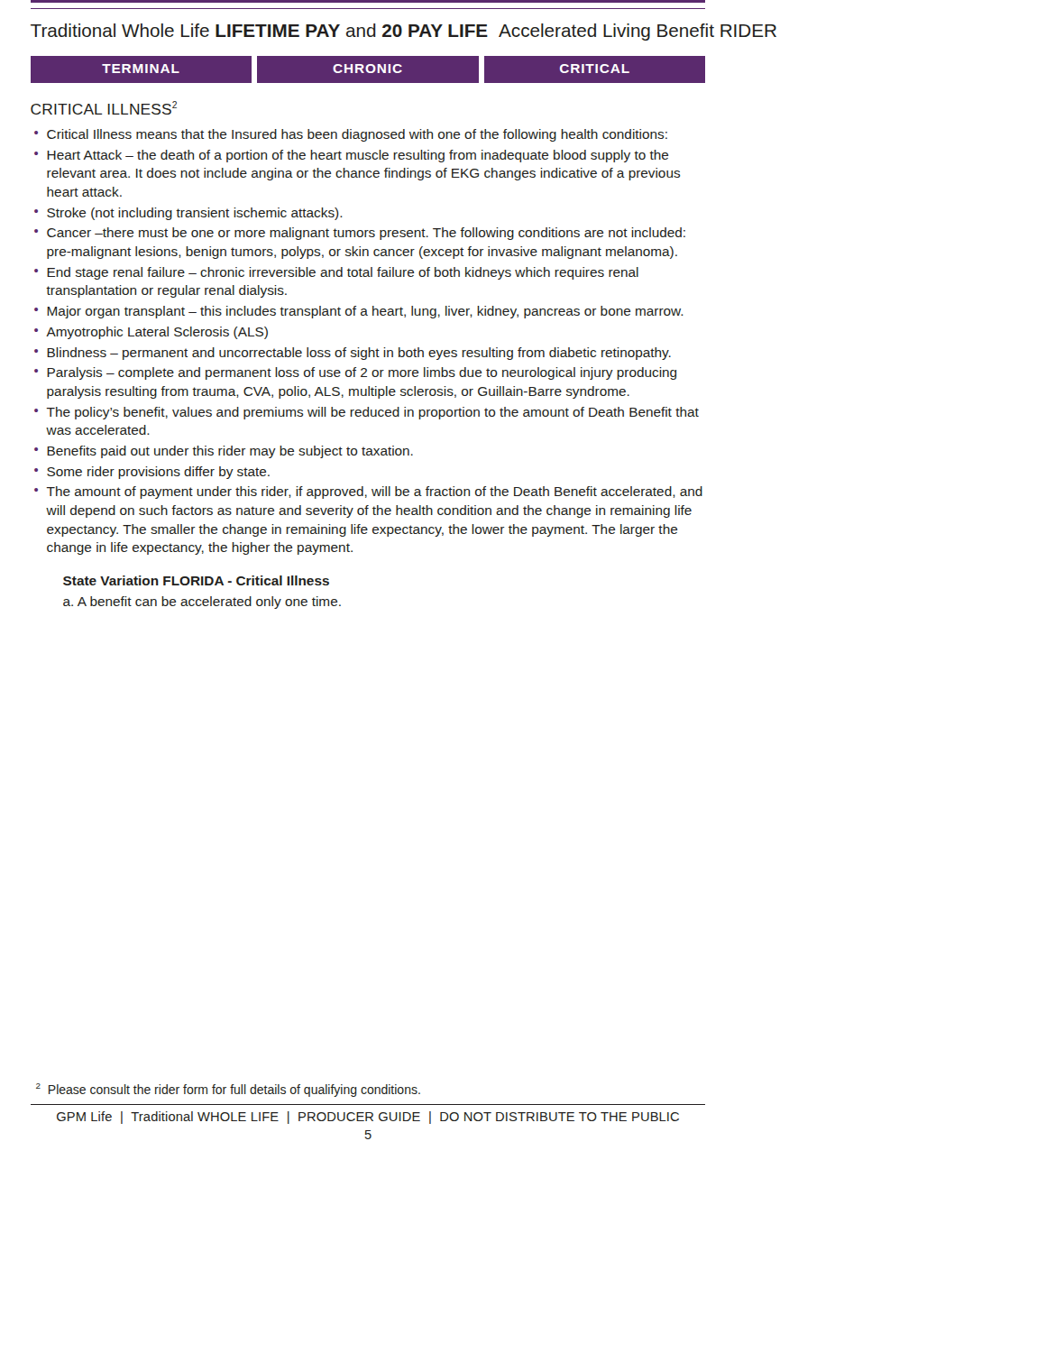Traditional Whole Life LIFETIME PAY and 20 PAY LIFE
Accelerated Living Benefit RIDER
TERMINAL
CHRONIC
CRITICAL
CRITICAL ILLNESS2
Critical Illness means that the Insured has been diagnosed with one of the following health conditions:
Heart Attack – the death of a portion of the heart muscle resulting from inadequate blood supply to the relevant area. It does not include angina or the chance findings of EKG changes indicative of a previous heart attack.
Stroke (not including transient ischemic attacks).
Cancer –there must be one or more malignant tumors present. The following conditions are not included: pre-malignant lesions, benign tumors, polyps, or skin cancer (except for invasive malignant melanoma).
End stage renal failure – chronic irreversible and total failure of both kidneys which requires renal transplantation or regular renal dialysis.
Major organ transplant – this includes transplant of a heart, lung, liver, kidney, pancreas or bone marrow.
Amyotrophic Lateral Sclerosis (ALS)
Blindness – permanent and uncorrectable loss of sight in both eyes resulting from diabetic retinopathy.
Paralysis – complete and permanent loss of use of 2 or more limbs due to neurological injury producing paralysis resulting from trauma, CVA, polio, ALS, multiple sclerosis, or Guillain-Barre syndrome.
The policy’s benefit, values and premiums will be reduced in proportion to the amount of Death Benefit that was accelerated.
Benefits paid out under this rider may be subject to taxation.
Some rider provisions differ by state.
The amount of payment under this rider, if approved, will be a fraction of the Death Benefit accelerated, and will depend on such factors as nature and severity of the health condition and the change in remaining life expectancy. The smaller the change in remaining life expectancy, the lower the payment. The larger the change in life expectancy, the higher the payment.
State Variation FLORIDA - Critical Illness
A benefit can be accelerated only one time.
2 Please consult the rider form for full details of qualifying conditions.
GPM Life | Traditional WHOLE LIFE | PRODUCER GUIDE | DO NOT DISTRIBUTE TO THE PUBLIC
5